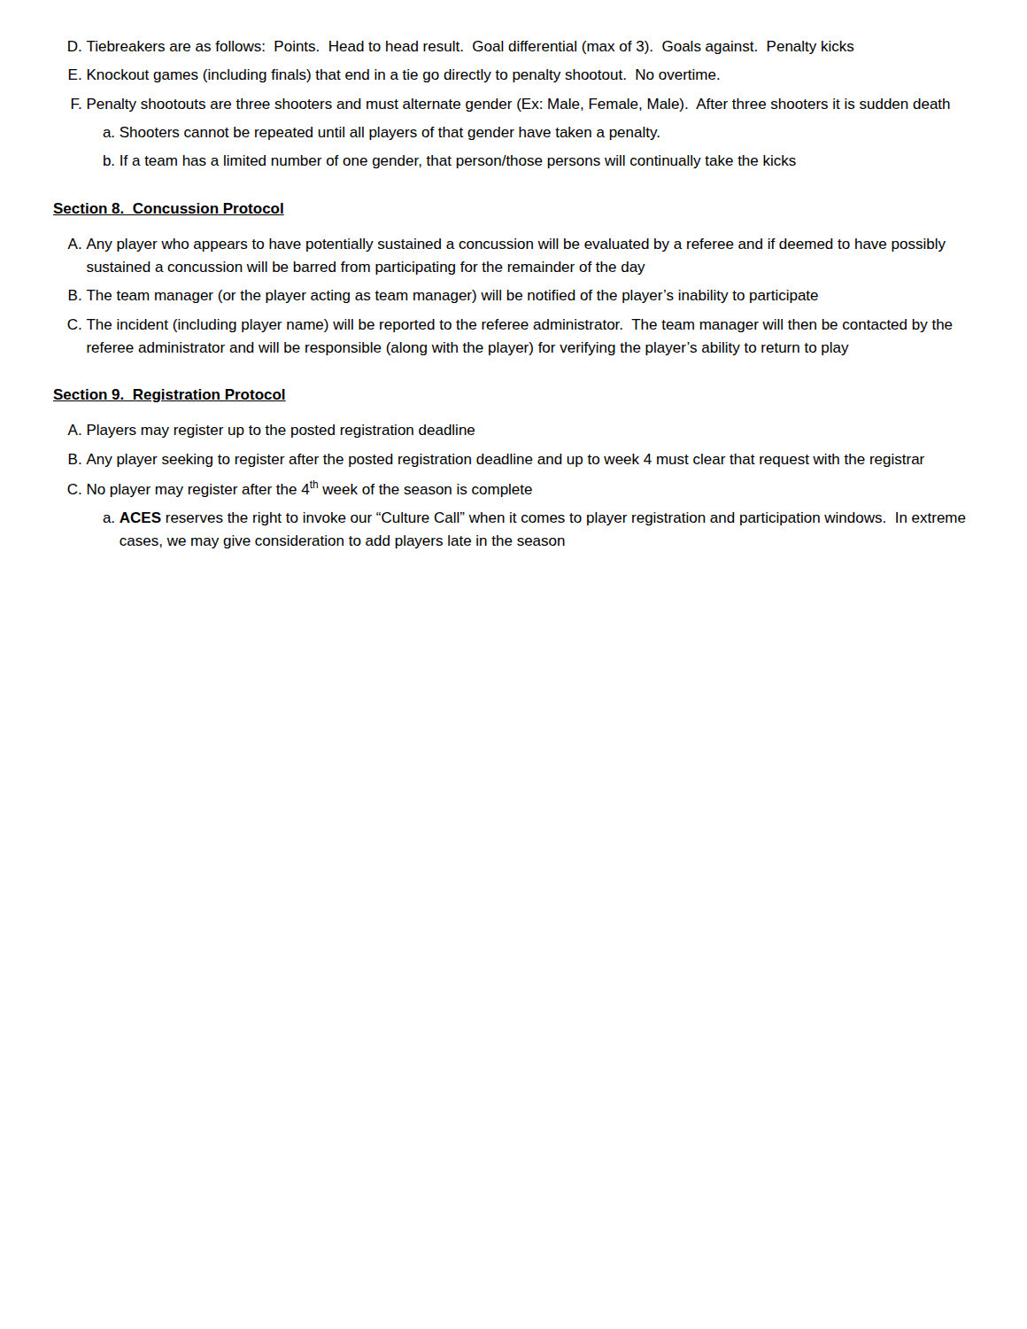Tiebreakers are as follows: Points. Head to head result. Goal differential (max of 3). Goals against. Penalty kicks
Knockout games (including finals) that end in a tie go directly to penalty shootout. No overtime.
Penalty shootouts are three shooters and must alternate gender (Ex: Male, Female, Male). After three shooters it is sudden death
Shooters cannot be repeated until all players of that gender have taken a penalty.
If a team has a limited number of one gender, that person/those persons will continually take the kicks
Section 8. Concussion Protocol
Any player who appears to have potentially sustained a concussion will be evaluated by a referee and if deemed to have possibly sustained a concussion will be barred from participating for the remainder of the day
The team manager (or the player acting as team manager) will be notified of the player’s inability to participate
The incident (including player name) will be reported to the referee administrator. The team manager will then be contacted by the referee administrator and will be responsible (along with the player) for verifying the player’s ability to return to play
Section 9. Registration Protocol
Players may register up to the posted registration deadline
Any player seeking to register after the posted registration deadline and up to week 4 must clear that request with the registrar
No player may register after the 4th week of the season is complete
ACES reserves the right to invoke our “Culture Call” when it comes to player registration and participation windows. In extreme cases, we may give consideration to add players late in the season